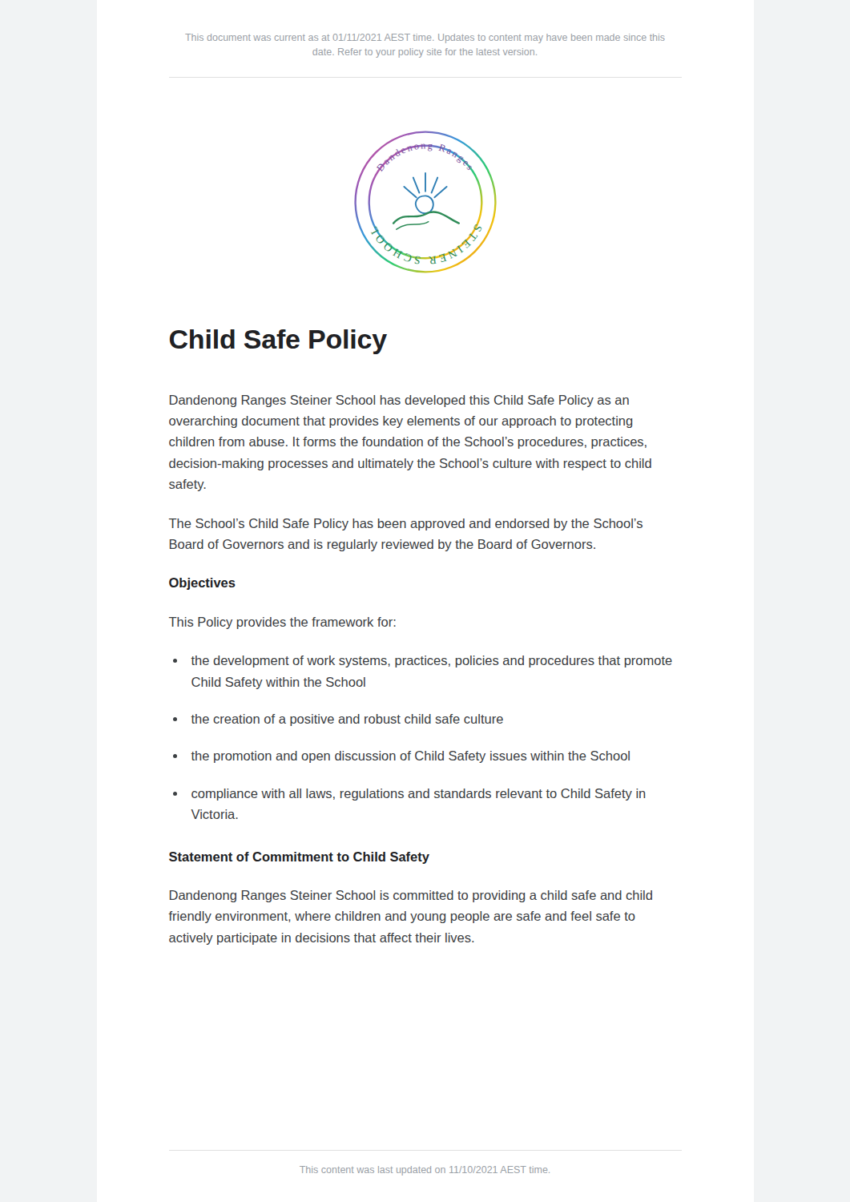This document was current as at 01/11/2021 AEST time. Updates to content may have been made since this date. Refer to your policy site for the latest version.
Dandenong Ranges STEINER SCHOOL
Child Safe Policy
Dandenong Ranges Steiner School has developed this Child Safe Policy as an overarching document that provides key elements of our approach to protecting children from abuse. It forms the foundation of the School’s procedures, practices, decision-making processes and ultimately the School’s culture with respect to child safety.
The School’s Child Safe Policy has been approved and endorsed by the School’s Board of Governors and is regularly reviewed by the Board of Governors.
Objectives
This Policy provides the framework for:
the development of work systems, practices, policies and procedures that promote Child Safety within the School
the creation of a positive and robust child safe culture
the promotion and open discussion of Child Safety issues within the School
compliance with all laws, regulations and standards relevant to Child Safety in Victoria.
Statement of Commitment to Child Safety
Dandenong Ranges Steiner School is committed to providing a child safe and child friendly environment, where children and young people are safe and feel safe to actively participate in decisions that affect their lives.
This content was last updated on 11/10/2021 AEST time.